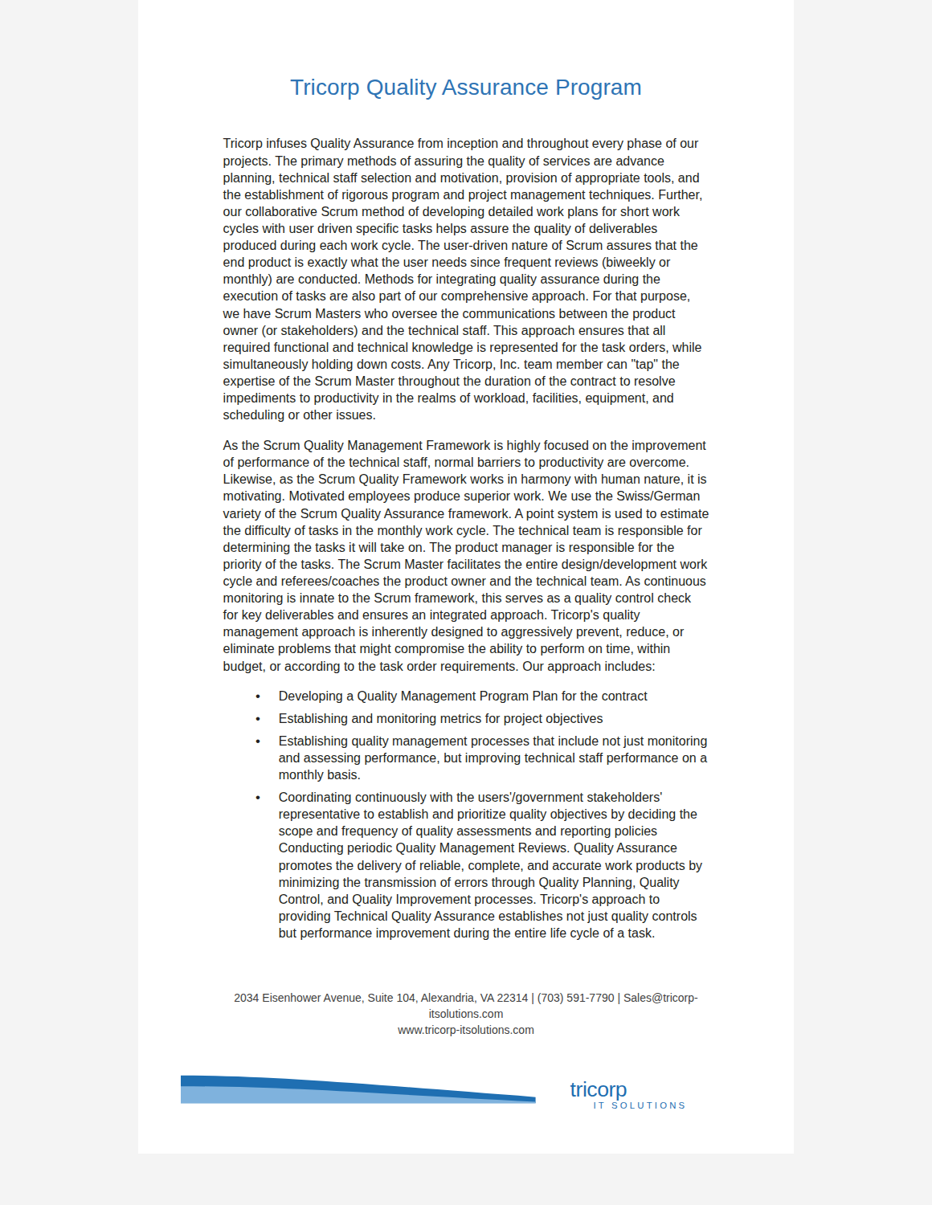Tricorp Quality Assurance Program
Tricorp infuses Quality Assurance from inception and throughout every phase of our projects. The primary methods of assuring the quality of services are advance planning, technical staff selection and motivation, provision of appropriate tools, and the establishment of rigorous program and project management techniques. Further, our collaborative Scrum method of developing detailed work plans for short work cycles with user driven specific tasks helps assure the quality of deliverables produced during each work cycle. The user-driven nature of Scrum assures that the end product is exactly what the user needs since frequent reviews (biweekly or monthly) are conducted. Methods for integrating quality assurance during the execution of tasks are also part of our comprehensive approach. For that purpose, we have Scrum Masters who oversee the communications between the product owner (or stakeholders) and the technical staff. This approach ensures that all required functional and technical knowledge is represented for the task orders, while simultaneously holding down costs. Any Tricorp, Inc. team member can "tap" the expertise of the Scrum Master throughout the duration of the contract to resolve impediments to productivity in the realms of workload, facilities, equipment, and scheduling or other issues.
As the Scrum Quality Management Framework is highly focused on the improvement of performance of the technical staff, normal barriers to productivity are overcome. Likewise, as the Scrum Quality Framework works in harmony with human nature, it is motivating. Motivated employees produce superior work. We use the Swiss/German variety of the Scrum Quality Assurance framework. A point system is used to estimate the difficulty of tasks in the monthly work cycle. The technical team is responsible for determining the tasks it will take on. The product manager is responsible for the priority of the tasks. The Scrum Master facilitates the entire design/development work cycle and referees/coaches the product owner and the technical team. As continuous monitoring is innate to the Scrum framework, this serves as a quality control check for key deliverables and ensures an integrated approach. Tricorp's quality management approach is inherently designed to aggressively prevent, reduce, or eliminate problems that might compromise the ability to perform on time, within budget, or according to the task order requirements. Our approach includes:
Developing a Quality Management Program Plan for the contract
Establishing and monitoring metrics for project objectives
Establishing quality management processes that include not just monitoring and assessing performance, but improving technical staff performance on a monthly basis.
Coordinating continuously with the users'/government stakeholders' representative to establish and prioritize quality objectives by deciding the scope and frequency of quality assessments and reporting policies Conducting periodic Quality Management Reviews. Quality Assurance promotes the delivery of reliable, complete, and accurate work products by minimizing the transmission of errors through Quality Planning, Quality Control, and Quality Improvement processes. Tricorp's approach to providing Technical Quality Assurance establishes not just quality controls but performance improvement during the entire life cycle of a task.
2034 Eisenhower Avenue, Suite 104, Alexandria, VA 22314 | (703) 591-7790 | Sales@tricorp-itsolutions.com
www.tricorp-itsolutions.com
tricorp IT SOLUTIONS